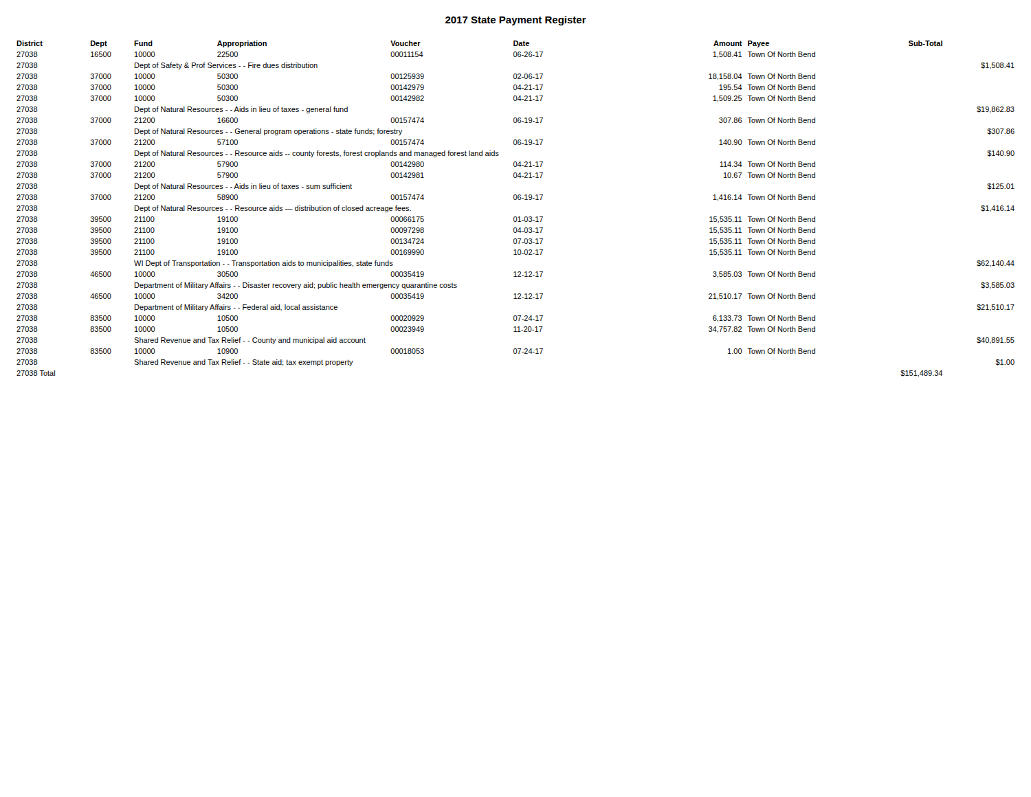2017 State Payment Register
| District | Dept | Fund | Appropriation | Voucher | Date | Amount | Payee | Sub-Total |
| --- | --- | --- | --- | --- | --- | --- | --- | --- |
| 27038 | 16500 | 10000 | 22500 | 00011154 | 06-26-17 | 1,508.41 | Town Of North Bend | |
| 27038 | | Dept of Safety & Prof Services - - Fire dues distribution | | | $1,508.41 |
| 27038 | 37000 | 10000 | 50300 | 00125939 | 02-06-17 | 18,158.04 | Town Of North Bend | |
| 27038 | 37000 | 10000 | 50300 | 00142979 | 04-21-17 | 195.54 | Town Of North Bend | |
| 27038 | 37000 | 10000 | 50300 | 00142982 | 04-21-17 | 1,509.25 | Town Of North Bend | |
| 27038 | | Dept of Natural Resources - - Aids in lieu of taxes - general fund | | | $19,862.83 |
| 27038 | 37000 | 21200 | 16600 | 00157474 | 06-19-17 | 307.86 | Town Of North Bend | |
| 27038 | | Dept of Natural Resources - - General program operations - state funds; forestry | | | $307.86 |
| 27038 | 37000 | 21200 | 57100 | 00157474 | 06-19-17 | 140.90 | Town Of North Bend | |
| 27038 | | Dept of Natural Resources - - Resource aids -- county forests, forest croplands and managed forest land aids | | | $140.90 |
| 27038 | 37000 | 21200 | 57900 | 00142980 | 04-21-17 | 114.34 | Town Of North Bend | |
| 27038 | 37000 | 21200 | 57900 | 00142981 | 04-21-17 | 10.67 | Town Of North Bend | |
| 27038 | | Dept of Natural Resources - - Aids in lieu of taxes - sum sufficient | | | $125.01 |
| 27038 | 37000 | 21200 | 58900 | 00157474 | 06-19-17 | 1,416.14 | Town Of North Bend | |
| 27038 | | Dept of Natural Resources - - Resource aids — distribution of closed acreage fees. | | | $1,416.14 |
| 27038 | 39500 | 21100 | 19100 | 00066175 | 01-03-17 | 15,535.11 | Town Of North Bend | |
| 27038 | 39500 | 21100 | 19100 | 00097298 | 04-03-17 | 15,535.11 | Town Of North Bend | |
| 27038 | 39500 | 21100 | 19100 | 00134724 | 07-03-17 | 15,535.11 | Town Of North Bend | |
| 27038 | 39500 | 21100 | 19100 | 00169990 | 10-02-17 | 15,535.11 | Town Of North Bend | |
| 27038 | | WI Dept of Transportation - - Transportation aids to municipalities, state funds | | | $62,140.44 |
| 27038 | 46500 | 10000 | 30500 | 00035419 | 12-12-17 | 3,585.03 | Town Of North Bend | |
| 27038 | | Department of Military Affairs - - Disaster recovery aid; public health emergency quarantine costs | | | $3,585.03 |
| 27038 | 46500 | 10000 | 34200 | 00035419 | 12-12-17 | 21,510.17 | Town Of North Bend | |
| 27038 | | Department of Military Affairs - - Federal aid, local assistance | | | $21,510.17 |
| 27038 | 83500 | 10000 | 10500 | 00020929 | 07-24-17 | 6,133.73 | Town Of North Bend | |
| 27038 | 83500 | 10000 | 10500 | 00023949 | 11-20-17 | 34,757.82 | Town Of North Bend | |
| 27038 | | Shared Revenue and Tax Relief - - County and municipal aid account | | | $40,891.55 |
| 27038 | 83500 | 10000 | 10900 | 00018053 | 07-24-17 | 1.00 | Town Of North Bend | |
| 27038 | | Shared Revenue and Tax Relief - - State aid; tax exempt property | | | $1.00 |
| 27038 Total | | | | | | | | $151,489.34 |